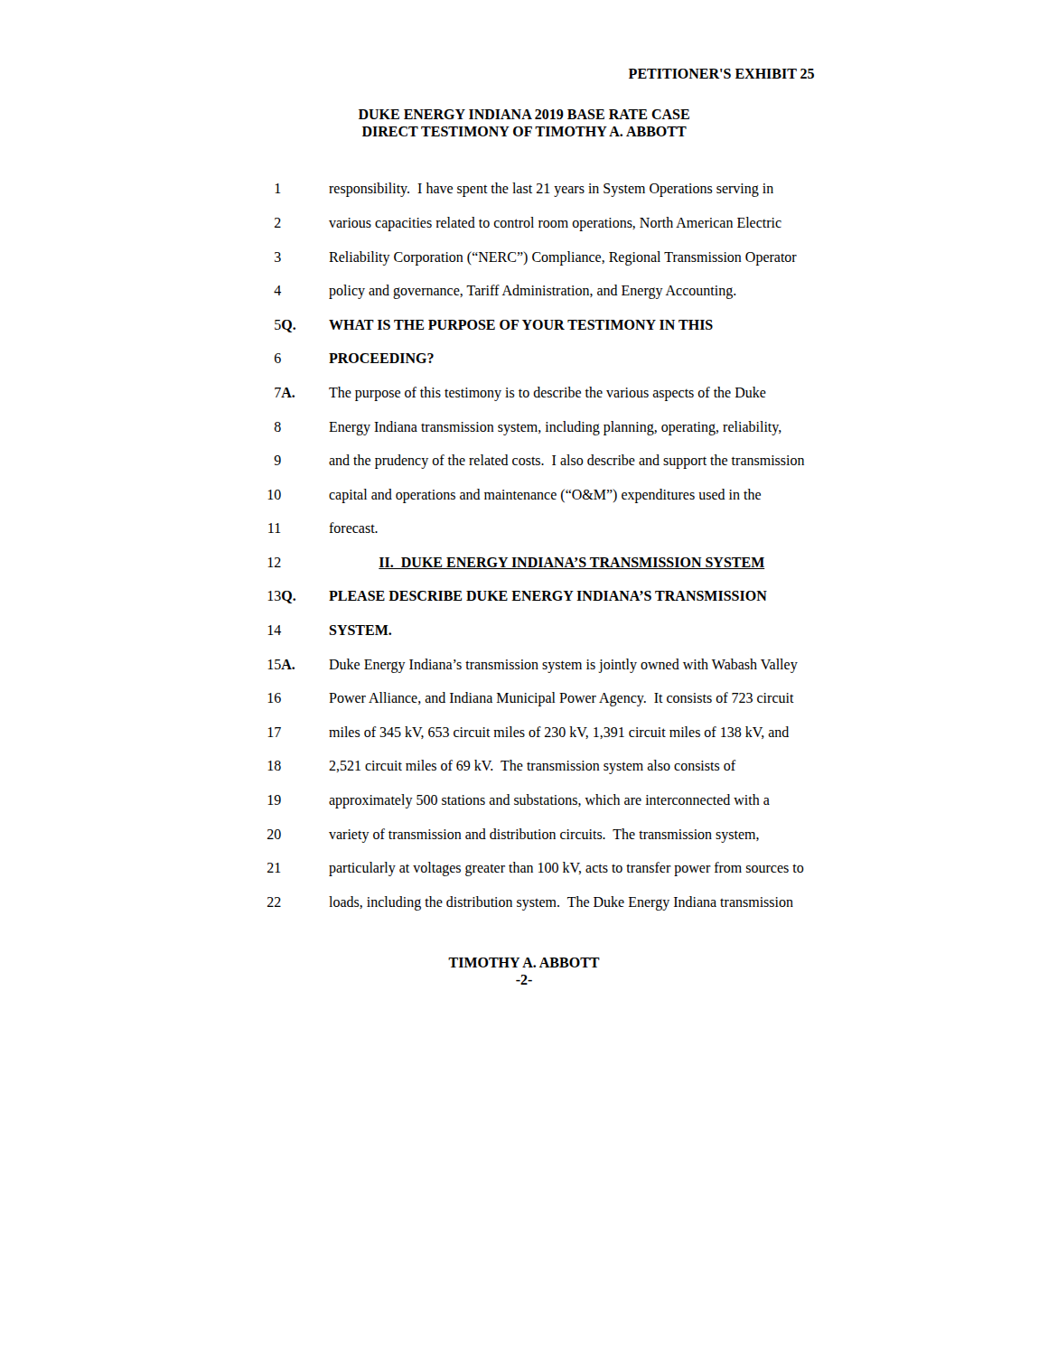PETITIONER'S EXHIBIT 25
DUKE ENERGY INDIANA 2019 BASE RATE CASE DIRECT TESTIMONY OF TIMOTHY A. ABBOTT
| 1 | | responsibility. I have spent the last 21 years in System Operations serving in |
| 2 | | various capacities related to control room operations, North American Electric |
| 3 | | Reliability Corporation (“NERC”) Compliance, Regional Transmission Operator |
| 4 | | policy and governance, Tariff Administration, and Energy Accounting. |
| 5 | Q. | What is the purpose of your testimony in this |
| 6 | | proceeding? |
| 7 | A. | The purpose of this testimony is to describe the various aspects of the Duke |
| 8 | | Energy Indiana transmission system, including planning, operating, reliability, |
| 9 | | and the prudency of the related costs. I also describe and support the transmission |
| 10 | | capital and operations and maintenance (“O&M”) expenditures used in the |
| 11 | | forecast. |
| 12 | | II. Duke Energy Indiana’s Transmission System |
| 13 | Q. | Please describe Duke Energy Indiana’s transmission |
| 14 | | system. |
| 15 | A. | Duke Energy Indiana’s transmission system is jointly owned with Wabash Valley |
| 16 | | Power Alliance, and Indiana Municipal Power Agency. It consists of 723 circuit |
| 17 | | miles of 345 kV, 653 circuit miles of 230 kV, 1,391 circuit miles of 138 kV, and |
| 18 | | 2,521 circuit miles of 69 kV. The transmission system also consists of |
| 19 | | approximately 500 stations and substations, which are interconnected with a |
| 20 | | variety of transmission and distribution circuits. The transmission system, |
| 21 | | particularly at voltages greater than 100 kV, acts to transfer power from sources to |
| 22 | | loads, including the distribution system. The Duke Energy Indiana transmission |
TIMOTHY A. ABBOTT -2-